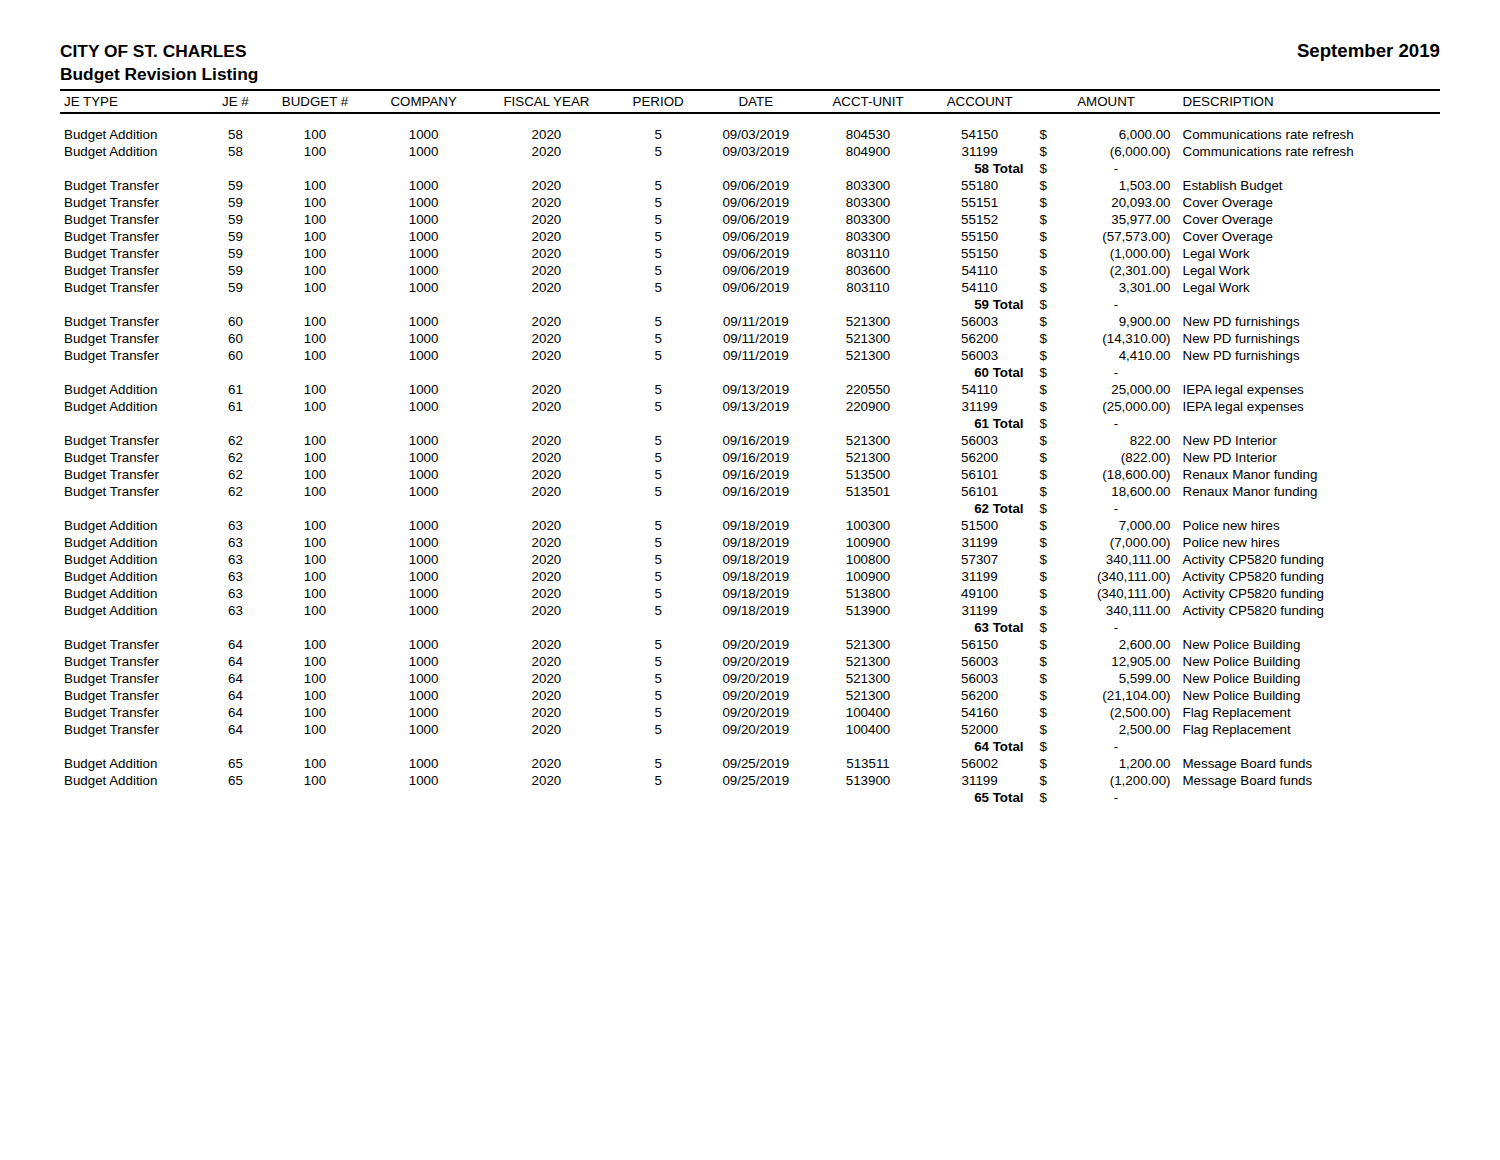CITY OF ST. CHARLES
Budget Revision Listing
September 2019
| JE TYPE | JE # | BUDGET # | COMPANY | FISCAL YEAR | PERIOD | DATE | ACCT-UNIT | ACCOUNT | AMOUNT | DESCRIPTION |
| --- | --- | --- | --- | --- | --- | --- | --- | --- | --- | --- |
| Budget Addition | 58 | 100 | 1000 | 2020 | 5 | 09/03/2019 | 804530 | 54150 | $ | 6,000.00 | Communications rate refresh |
| Budget Addition | 58 | 100 | 1000 | 2020 | 5 | 09/03/2019 | 804900 | 31199 | $ | (6,000.00) | Communications rate refresh |
| 58 Total | $ | - | |
| Budget Transfer | 59 | 100 | 1000 | 2020 | 5 | 09/06/2019 | 803300 | 55180 | $ | 1,503.00 | Establish Budget |
| Budget Transfer | 59 | 100 | 1000 | 2020 | 5 | 09/06/2019 | 803300 | 55151 | $ | 20,093.00 | Cover Overage |
| Budget Transfer | 59 | 100 | 1000 | 2020 | 5 | 09/06/2019 | 803300 | 55152 | $ | 35,977.00 | Cover Overage |
| Budget Transfer | 59 | 100 | 1000 | 2020 | 5 | 09/06/2019 | 803300 | 55150 | $ | (57,573.00) | Cover Overage |
| Budget Transfer | 59 | 100 | 1000 | 2020 | 5 | 09/06/2019 | 803110 | 55150 | $ | (1,000.00) | Legal Work |
| Budget Transfer | 59 | 100 | 1000 | 2020 | 5 | 09/06/2019 | 803600 | 54110 | $ | (2,301.00) | Legal Work |
| Budget Transfer | 59 | 100 | 1000 | 2020 | 5 | 09/06/2019 | 803110 | 54110 | $ | 3,301.00 | Legal Work |
| 59 Total | $ | - | |
| Budget Transfer | 60 | 100 | 1000 | 2020 | 5 | 09/11/2019 | 521300 | 56003 | $ | 9,900.00 | New PD furnishings |
| Budget Transfer | 60 | 100 | 1000 | 2020 | 5 | 09/11/2019 | 521300 | 56200 | $ | (14,310.00) | New PD furnishings |
| Budget Transfer | 60 | 100 | 1000 | 2020 | 5 | 09/11/2019 | 521300 | 56003 | $ | 4,410.00 | New PD furnishings |
| 60 Total | $ | - | |
| Budget Addition | 61 | 100 | 1000 | 2020 | 5 | 09/13/2019 | 220550 | 54110 | $ | 25,000.00 | IEPA legal expenses |
| Budget Addition | 61 | 100 | 1000 | 2020 | 5 | 09/13/2019 | 220900 | 31199 | $ | (25,000.00) | IEPA legal expenses |
| 61 Total | $ | - | |
| Budget Transfer | 62 | 100 | 1000 | 2020 | 5 | 09/16/2019 | 521300 | 56003 | $ | 822.00 | New PD Interior |
| Budget Transfer | 62 | 100 | 1000 | 2020 | 5 | 09/16/2019 | 521300 | 56200 | $ | (822.00) | New PD Interior |
| Budget Transfer | 62 | 100 | 1000 | 2020 | 5 | 09/16/2019 | 513500 | 56101 | $ | (18,600.00) | Renaux Manor funding |
| Budget Transfer | 62 | 100 | 1000 | 2020 | 5 | 09/16/2019 | 513501 | 56101 | $ | 18,600.00 | Renaux Manor funding |
| 62 Total | $ | - | |
| Budget Addition | 63 | 100 | 1000 | 2020 | 5 | 09/18/2019 | 100300 | 51500 | $ | 7,000.00 | Police new hires |
| Budget Addition | 63 | 100 | 1000 | 2020 | 5 | 09/18/2019 | 100900 | 31199 | $ | (7,000.00) | Police new hires |
| Budget Addition | 63 | 100 | 1000 | 2020 | 5 | 09/18/2019 | 100800 | 57307 | $ | 340,111.00 | Activity CP5820 funding |
| Budget Addition | 63 | 100 | 1000 | 2020 | 5 | 09/18/2019 | 100900 | 31199 | $ | (340,111.00) | Activity CP5820 funding |
| Budget Addition | 63 | 100 | 1000 | 2020 | 5 | 09/18/2019 | 513800 | 49100 | $ | (340,111.00) | Activity CP5820 funding |
| Budget Addition | 63 | 100 | 1000 | 2020 | 5 | 09/18/2019 | 513900 | 31199 | $ | 340,111.00 | Activity CP5820 funding |
| 63 Total | $ | - | |
| Budget Transfer | 64 | 100 | 1000 | 2020 | 5 | 09/20/2019 | 521300 | 56150 | $ | 2,600.00 | New Police Building |
| Budget Transfer | 64 | 100 | 1000 | 2020 | 5 | 09/20/2019 | 521300 | 56003 | $ | 12,905.00 | New Police Building |
| Budget Transfer | 64 | 100 | 1000 | 2020 | 5 | 09/20/2019 | 521300 | 56003 | $ | 5,599.00 | New Police Building |
| Budget Transfer | 64 | 100 | 1000 | 2020 | 5 | 09/20/2019 | 521300 | 56200 | $ | (21,104.00) | New Police Building |
| Budget Transfer | 64 | 100 | 1000 | 2020 | 5 | 09/20/2019 | 100400 | 54160 | $ | (2,500.00) | Flag Replacement |
| Budget Transfer | 64 | 100 | 1000 | 2020 | 5 | 09/20/2019 | 100400 | 52000 | $ | 2,500.00 | Flag Replacement |
| 64 Total | $ | - | |
| Budget Addition | 65 | 100 | 1000 | 2020 | 5 | 09/25/2019 | 513511 | 56002 | $ | 1,200.00 | Message Board funds |
| Budget Addition | 65 | 100 | 1000 | 2020 | 5 | 09/25/2019 | 513900 | 31199 | $ | (1,200.00) | Message Board funds |
| 65 Total | $ | - | |